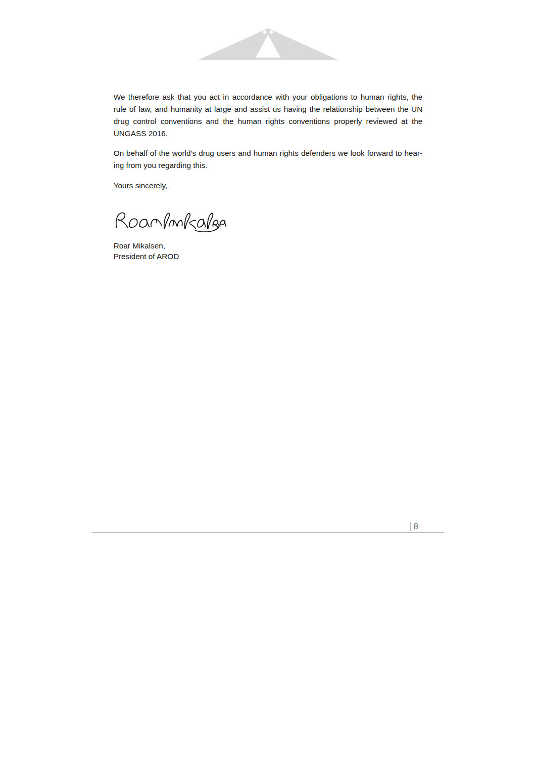AROD
We therefore ask that you act in accordance with your obligations to human rights, the rule of law, and humanity at large and assist us having the relationship between the UN drug control conventions and the human rights conventions properly reviewed at the UNGASS 2016.
On behalf of the world’s drug users and human rights defenders we look forward to hearing from you regarding this.
Yours sincerely,
Roar Mikalsen signature
Roar Mikalsen,
President of AROD
8